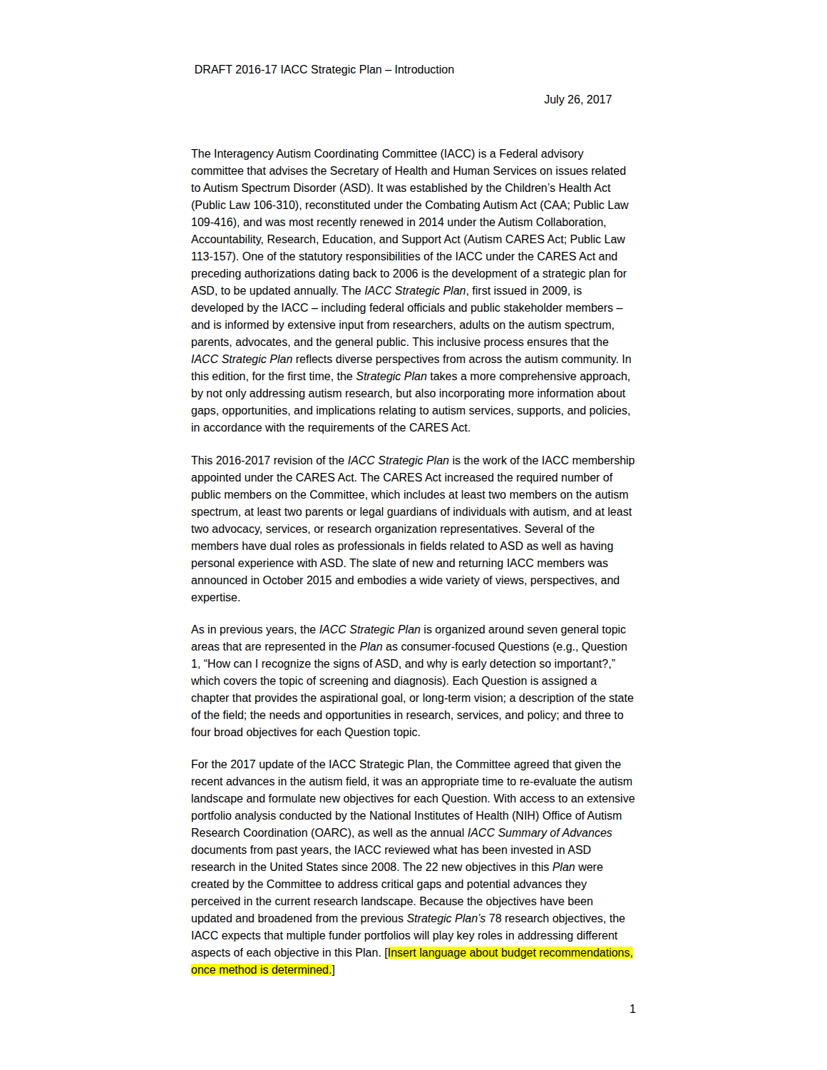DRAFT 2016-17 IACC Strategic Plan – Introduction
July 26, 2017
The Interagency Autism Coordinating Committee (IACC) is a Federal advisory committee that advises the Secretary of Health and Human Services on issues related to Autism Spectrum Disorder (ASD). It was established by the Children’s Health Act (Public Law 106-310), reconstituted under the Combating Autism Act (CAA; Public Law 109-416), and was most recently renewed in 2014 under the Autism Collaboration, Accountability, Research, Education, and Support Act (Autism CARES Act; Public Law 113-157). One of the statutory responsibilities of the IACC under the CARES Act and preceding authorizations dating back to 2006 is the development of a strategic plan for ASD, to be updated annually. The IACC Strategic Plan, first issued in 2009, is developed by the IACC – including federal officials and public stakeholder members – and is informed by extensive input from researchers, adults on the autism spectrum, parents, advocates, and the general public. This inclusive process ensures that the IACC Strategic Plan reflects diverse perspectives from across the autism community. In this edition, for the first time, the Strategic Plan takes a more comprehensive approach, by not only addressing autism research, but also incorporating more information about gaps, opportunities, and implications relating to autism services, supports, and policies, in accordance with the requirements of the CARES Act.
This 2016-2017 revision of the IACC Strategic Plan is the work of the IACC membership appointed under the CARES Act. The CARES Act increased the required number of public members on the Committee, which includes at least two members on the autism spectrum, at least two parents or legal guardians of individuals with autism, and at least two advocacy, services, or research organization representatives. Several of the members have dual roles as professionals in fields related to ASD as well as having personal experience with ASD. The slate of new and returning IACC members was announced in October 2015 and embodies a wide variety of views, perspectives, and expertise.
As in previous years, the IACC Strategic Plan is organized around seven general topic areas that are represented in the Plan as consumer-focused Questions (e.g., Question 1, “How can I recognize the signs of ASD, and why is early detection so important?,” which covers the topic of screening and diagnosis). Each Question is assigned a chapter that provides the aspirational goal, or long-term vision; a description of the state of the field; the needs and opportunities in research, services, and policy; and three to four broad objectives for each Question topic.
For the 2017 update of the IACC Strategic Plan, the Committee agreed that given the recent advances in the autism field, it was an appropriate time to re-evaluate the autism landscape and formulate new objectives for each Question. With access to an extensive portfolio analysis conducted by the National Institutes of Health (NIH) Office of Autism Research Coordination (OARC), as well as the annual IACC Summary of Advances documents from past years, the IACC reviewed what has been invested in ASD research in the United States since 2008. The 22 new objectives in this Plan were created by the Committee to address critical gaps and potential advances they perceived in the current research landscape. Because the objectives have been updated and broadened from the previous Strategic Plan’s 78 research objectives, the IACC expects that multiple funder portfolios will play key roles in addressing different aspects of each objective in this Plan. [Insert language about budget recommendations, once method is determined.]
1